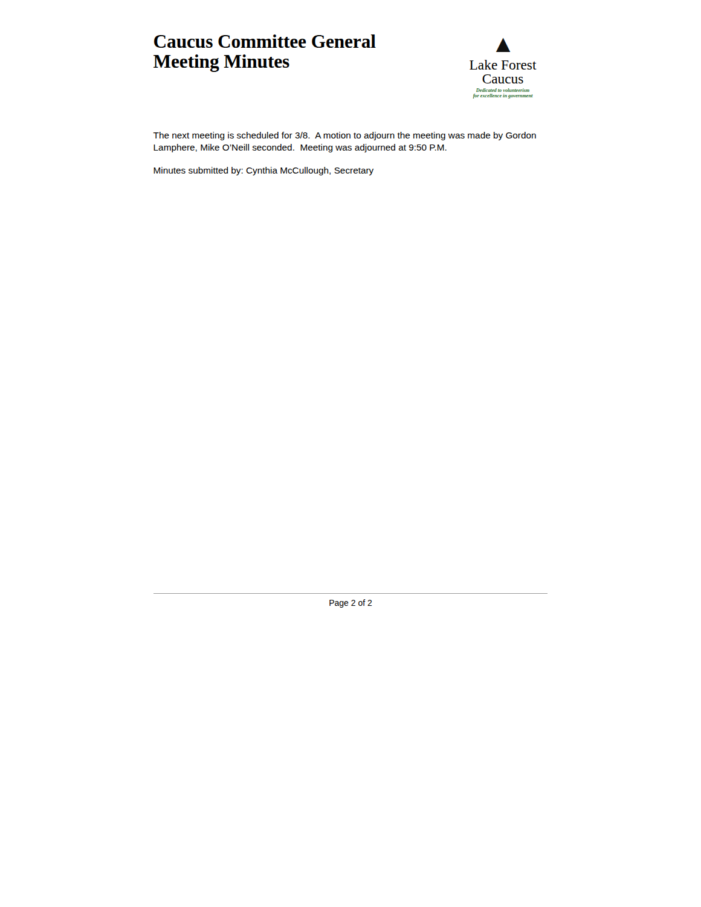Caucus Committee General Meeting Minutes
▲ Lake Forest Caucus Dedicated to volunteerism
for excellence in government
The next meeting is scheduled for 3/8. A motion to adjourn the meeting was made by Gordon Lamphere, Mike O’Neill seconded. Meeting was adjourned at 9:50 P.M.
Minutes submitted by: Cynthia McCullough, Secretary
Page 2 of 2